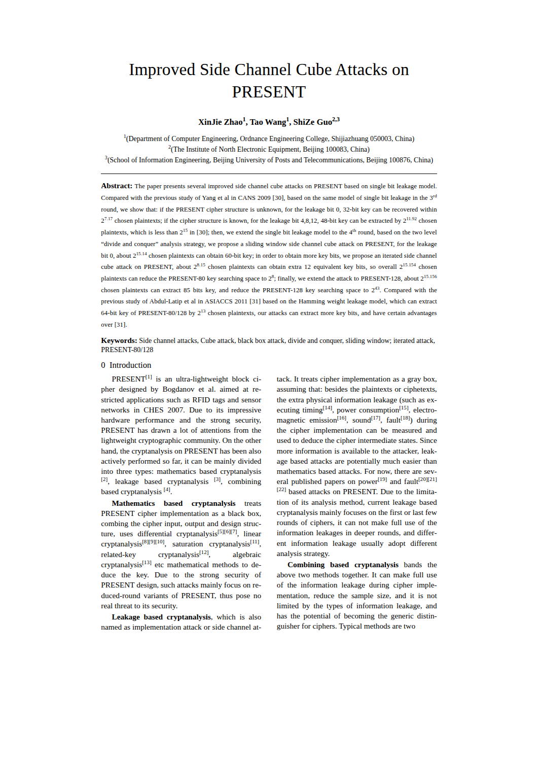Improved Side Channel Cube Attacks on PRESENT
XinJie Zhao1, Tao Wang1, ShiZe Guo2,3
1(Department of Computer Engineering, Ordnance Engineering College, Shijiazhuang 050003, China)
2(The Institute of North Electronic Equipment, Beijing 100083, China)
3(School of Information Engineering, Beijing University of Posts and Telecommunications, Beijing 100876, China)
Abstract: The paper presents several improved side channel cube attacks on PRESENT based on single bit leakage model. Compared with the previous study of Yang et al in CANS 2009 [30], based on the same model of single bit leakage in the 3rd round, we show that: if the PRESENT cipher structure is unknown, for the leakage bit 0, 32-bit key can be recovered within 27.17 chosen plaintexts; if the cipher structure is known, for the leakage bit 4,8,12, 48-bit key can be extracted by 211.92 chosen plaintexts, which is less than 215 in [30]; then, we extend the single bit leakage model to the 4th round, based on the two level “divide and conquer” analysis strategy, we propose a sliding window side channel cube attack on PRESENT, for the leakage bit 0, about 215.14 chosen plaintexts can obtain 60-bit key; in order to obtain more key bits, we propose an iterated side channel cube attack on PRESENT, about 28.15 chosen plaintexts can obtain extra 12 equivalent key bits, so overall 215.154 chosen plaintexts can reduce the PRESENT-80 key searching space to 28; finally, we extend the attack to PRESENT-128, about 215.156 chosen plaintexts can extract 85 bits key, and reduce the PRESENT-128 key searching space to 243. Compared with the previous study of Abdul-Latip et al in ASIACCS 2011 [31] based on the Hamming weight leakage model, which can extract 64-bit key of PRESENT-80/128 by 213 chosen plaintexts, our attacks can extract more key bits, and have certain advantages over [31].
Keywords: Side channel attacks, Cube attack, black box attack, divide and conquer, sliding window; iterated attack, PRESENT-80/128
0 Introduction
PRESENT[1] is an ultra-lightweight block cipher designed by Bogdanov et al. aimed at restricted applications such as RFID tags and sensor networks in CHES 2007. Due to its impressive hardware performance and the strong security, PRESENT has drawn a lot of attentions from the lightweight cryptographic community. On the other hand, the cryptanalysis on PRESENT has been also actively performed so far, it can be mainly divided into three types: mathematics based cryptanalysis [2], leakage based cryptanalysis [3], combining based cryptanalysis [4].
Mathematics based cryptanalysis treats PRESENT cipher implementation as a black box, combing the cipher input, output and design structure, uses differential cryptanalysis[5][6][7], linear cryptanalysis[8][9][10], saturation cryptanalysis[11], related-key cryptanalysis[12], algebraic cryptanalysis[13] etc mathematical methods to deduce the key. Due to the strong security of PRESENT design, such attacks mainly focus on reduced-round variants of PRESENT, thus pose no real threat to its security.
Leakage based cryptanalysis, which is also named as implementation attack or side channel attack. It treats cipher implementation as a gray box, assuming that: besides the plaintexts or ciphetexts, the extra physical information leakage (such as executing timing[14], power consumption[15], electromagnetic emission[16], sound[17], fault[18]) during the cipher implementation can be measured and used to deduce the cipher intermediate states. Since more information is available to the attacker, leakage based attacks are potentially much easier than mathematics based attacks. For now, there are several published papers on power[19] and fault[20][21][22] based attacks on PRESENT. Due to the limitation of its analysis method, current leakage based cryptanalysis mainly focuses on the first or last few rounds of ciphers, it can not make full use of the information leakages in deeper rounds, and different information leakage usually adopt different analysis strategy.
Combining based cryptanalysis bands the above two methods together. It can make full use of the information leakage during cipher implementation, reduce the sample size, and it is not limited by the types of information leakage, and has the potential of becoming the generic distinguisher for ciphers. Typical methods are two